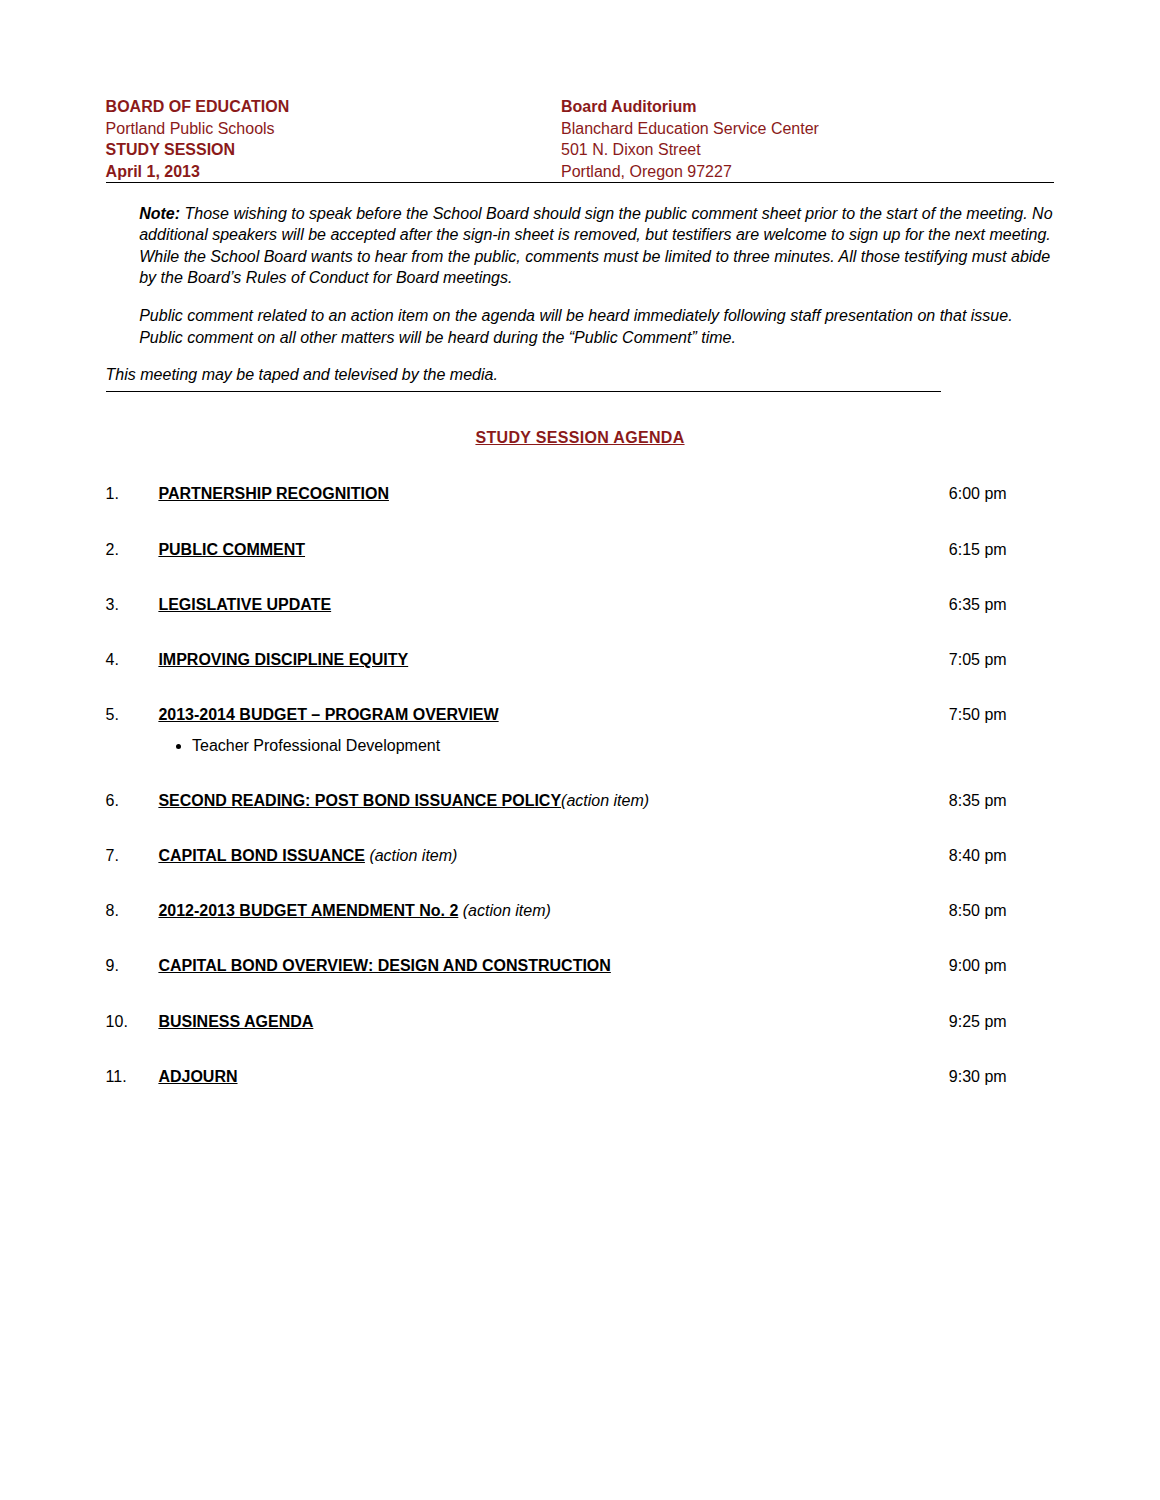| BOARD OF EDUCATION | Board Auditorium |
| Portland Public Schools | Blanchard Education Service Center |
| STUDY SESSION | 501 N. Dixon Street |
| April 1, 2013 | Portland, Oregon 97227 |
Note: Those wishing to speak before the School Board should sign the public comment sheet prior to the start of the meeting. No additional speakers will be accepted after the sign-in sheet is removed, but testifiers are welcome to sign up for the next meeting. While the School Board wants to hear from the public, comments must be limited to three minutes. All those testifying must abide by the Board’s Rules of Conduct for Board meetings.
Public comment related to an action item on the agenda will be heard immediately following staff presentation on that issue. Public comment on all other matters will be heard during the “Public Comment” time.
This meeting may be taped and televised by the media.
STUDY SESSION AGENDA
| 1. | PARTNERSHIP RECOGNITION | 6:00 pm |
| 2. | PUBLIC COMMENT | 6:15 pm |
| 3. | LEGISLATIVE UPDATE | 6:35 pm |
| 4. | IMPROVING DISCIPLINE EQUITY | 7:05 pm |
| 5. | 2013-2014 BUDGET – PROGRAM OVERVIEW Teacher Professional Development | 7:50 pm |
| 6. | SECOND READING: POST BOND ISSUANCE POLICY (action item) | 8:35 pm |
| 7. | CAPITAL BOND ISSUANCE (action item) | 8:40 pm |
| 8. | 2012-2013 BUDGET AMENDMENT No. 2 (action item) | 8:50 pm |
| 9. | CAPITAL BOND OVERVIEW: DESIGN AND CONSTRUCTION | 9:00 pm |
| 10. | BUSINESS AGENDA | 9:25 pm |
| 11. | ADJOURN | 9:30 pm |